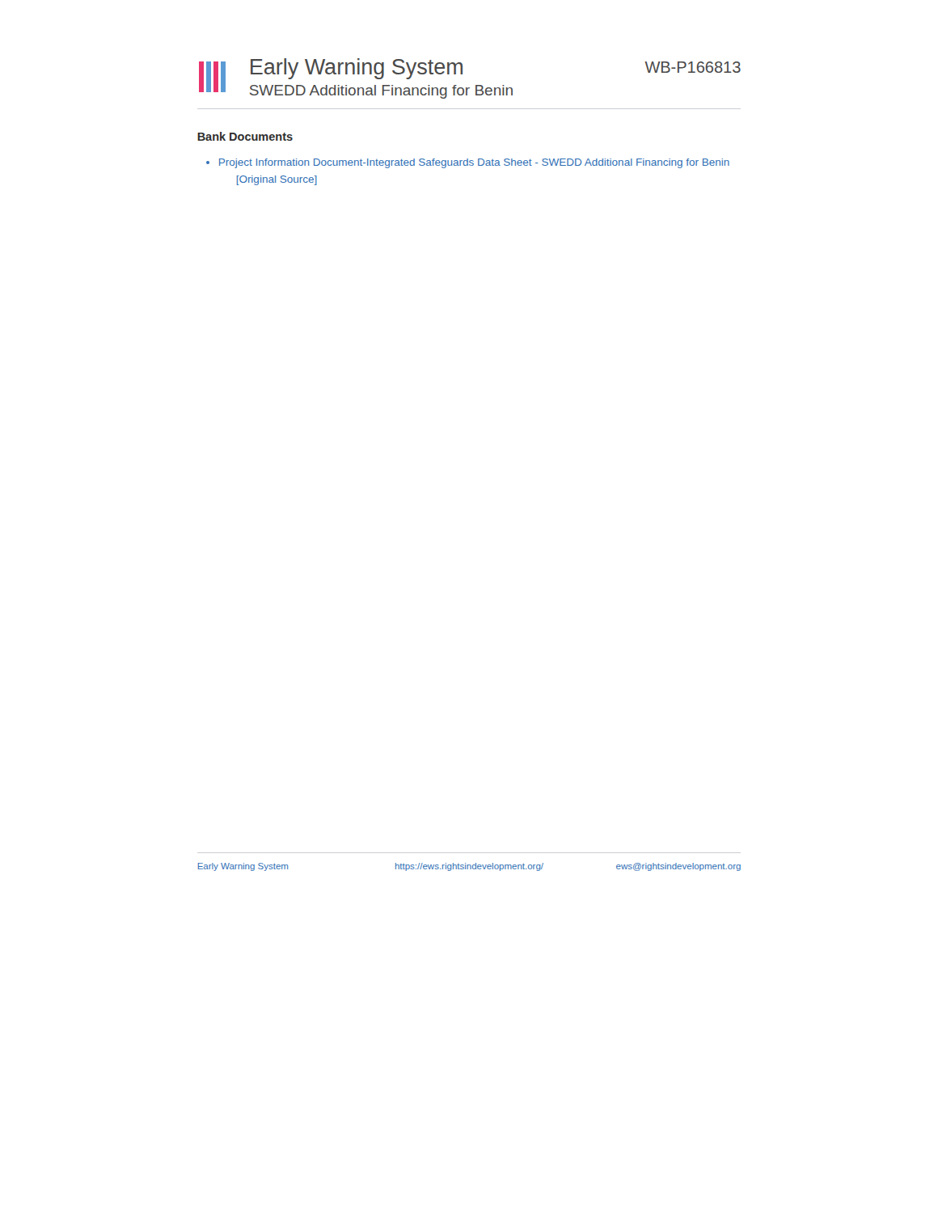Early Warning System
SWEDD Additional Financing for Benin
WB-P166813
Bank Documents
Project Information Document-Integrated Safeguards Data Sheet - SWEDD Additional Financing for Benin [Original Source]
Early Warning System
https://ews.rightsindevelopment.org/
ews@rightsindevelopment.org